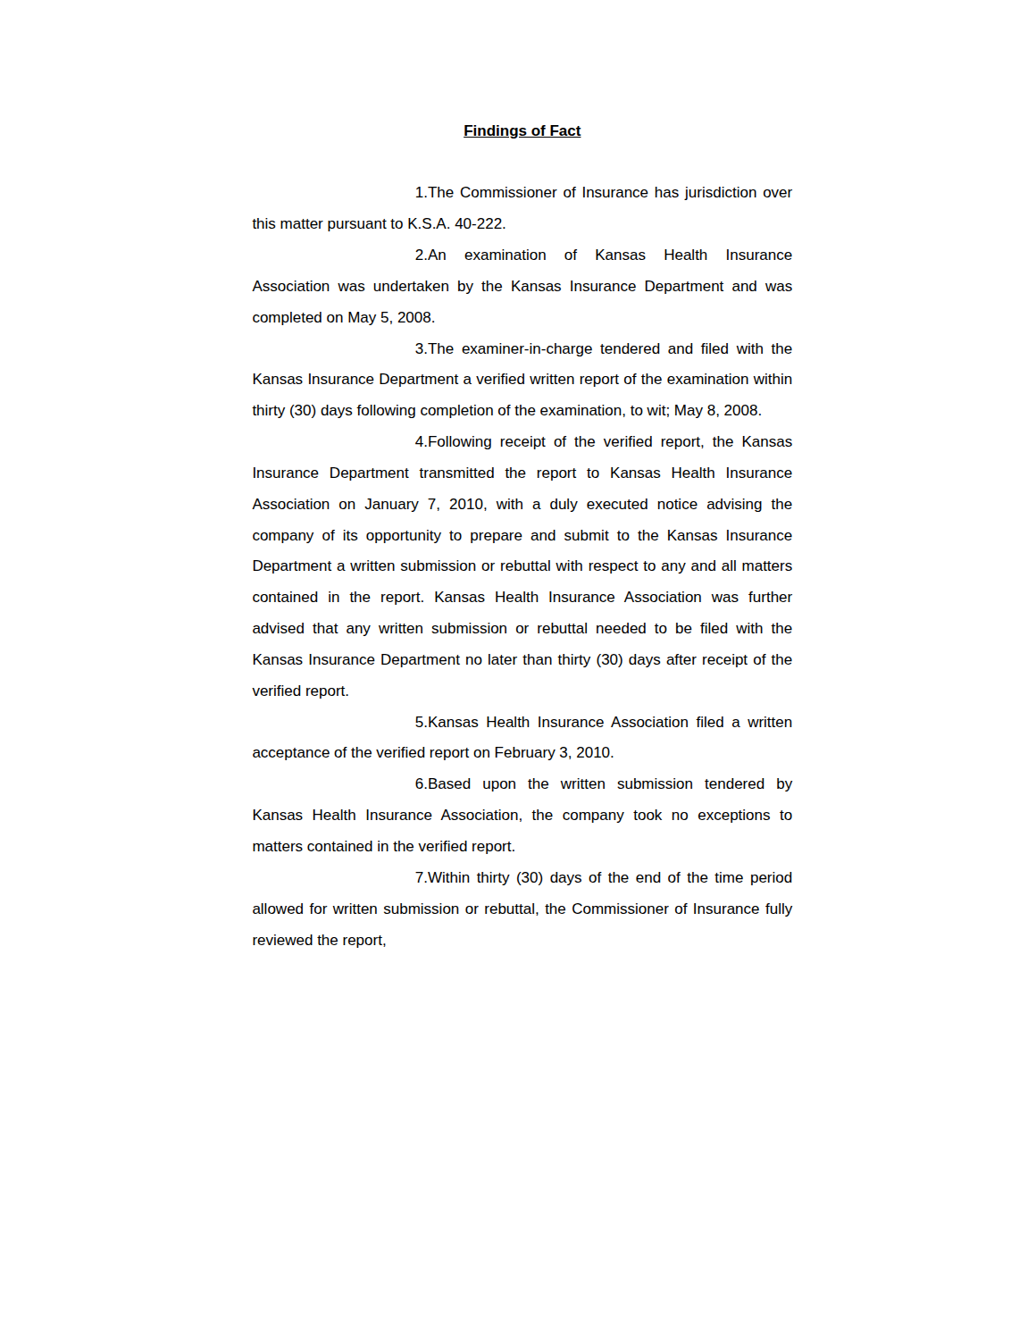Findings of Fact
1. The Commissioner of Insurance has jurisdiction over this matter pursuant to K.S.A. 40-222.
2. An examination of Kansas Health Insurance Association was undertaken by the Kansas Insurance Department and was completed on May 5, 2008.
3. The examiner-in-charge tendered and filed with the Kansas Insurance Department a verified written report of the examination within thirty (30) days following completion of the examination, to wit; May 8, 2008.
4. Following receipt of the verified report, the Kansas Insurance Department transmitted the report to Kansas Health Insurance Association on January 7, 2010, with a duly executed notice advising the company of its opportunity to prepare and submit to the Kansas Insurance Department a written submission or rebuttal with respect to any and all matters contained in the report. Kansas Health Insurance Association was further advised that any written submission or rebuttal needed to be filed with the Kansas Insurance Department no later than thirty (30) days after receipt of the verified report.
5. Kansas Health Insurance Association filed a written acceptance of the verified report on February 3, 2010.
6. Based upon the written submission tendered by Kansas Health Insurance Association, the company took no exceptions to matters contained in the verified report.
7. Within thirty (30) days of the end of the time period allowed for written submission or rebuttal, the Commissioner of Insurance fully reviewed the report,